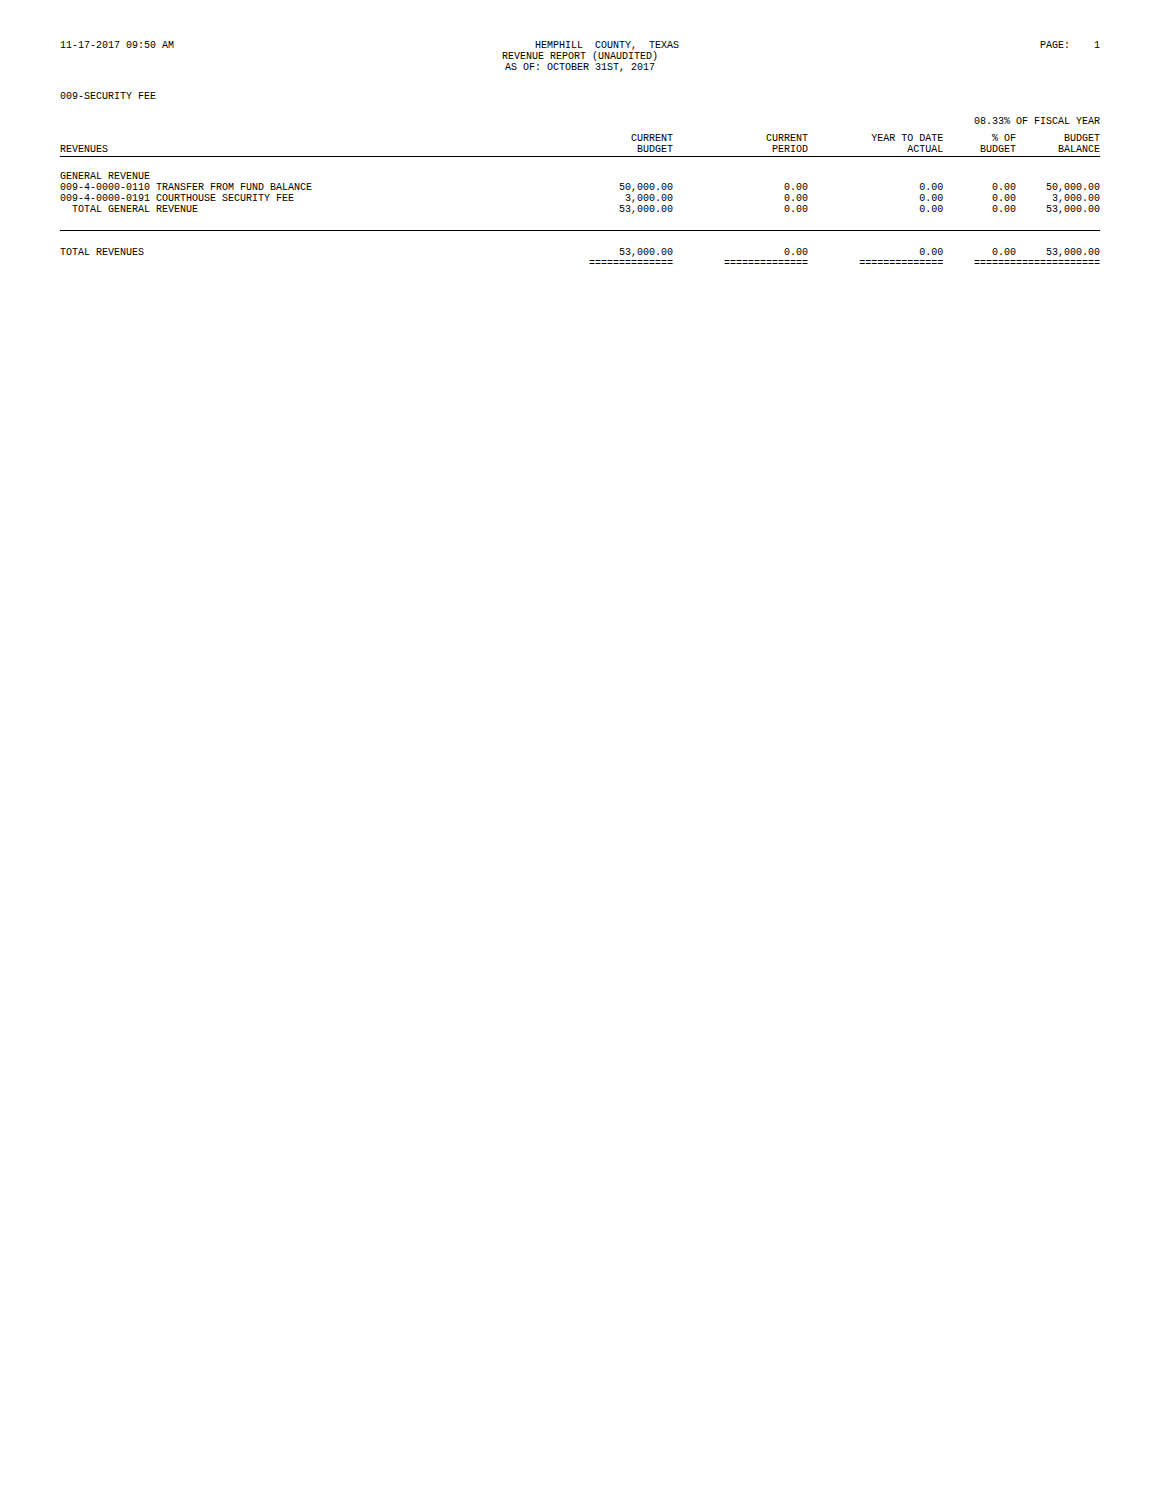11-17-2017 09:50 AM HEMPHILL COUNTY, TEXAS PAGE: 1
REVENUE REPORT (UNAUDITED)
AS OF: OCTOBER 31ST, 2017
009-SECURITY FEE
08.33% OF FISCAL YEAR
| | CURRENT | CURRENT | YEAR TO DATE | % OF | BUDGET |
| --- | --- | --- | --- | --- | --- |
| REVENUES | BUDGET | PERIOD | ACTUAL | BUDGET | BALANCE |
| GENERAL REVENUE | | | | | |
| 009-4-0000-0110 TRANSFER FROM FUND BALANCE | 50,000.00 | 0.00 | 0.00 | 0.00 | 50,000.00 |
| 009-4-0000-0191 COURTHOUSE SECURITY FEE | 3,000.00 | 0.00 | 0.00 | 0.00 | 3,000.00 |
| TOTAL GENERAL REVENUE | 53,000.00 | 0.00 | 0.00 | 0.00 | 53,000.00 |
| TOTAL REVENUES | 53,000.00 | 0.00 | 0.00 | 0.00 | 53,000.00 |
| | ============== | ============== | ============== | ======= | ============== |